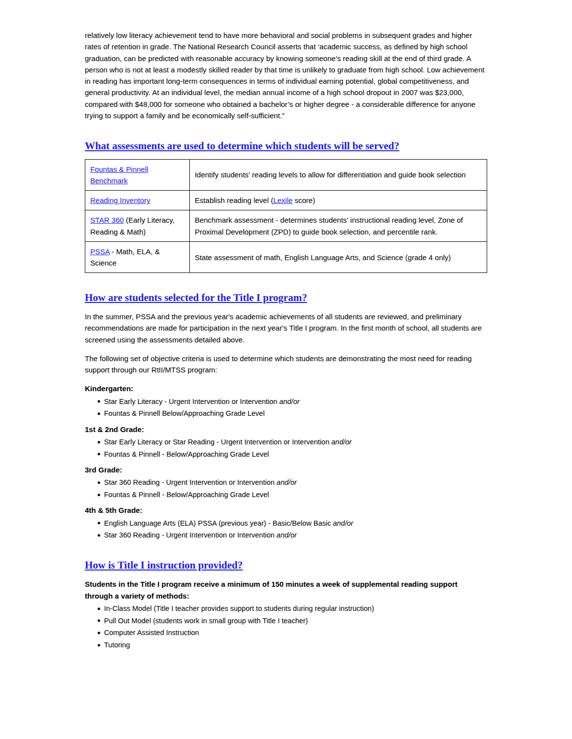relatively low literacy achievement tend to have more behavioral and social problems in subsequent grades and higher rates of retention in grade. The National Research Council asserts that ‘academic success, as defined by high school graduation, can be predicted with reasonable accuracy by knowing someone’s reading skill at the end of third grade. A person who is not at least a modestly skilled reader by that time is unlikely to graduate from high school. Low achievement in reading has important long-term consequences in terms of individual earning potential, global competitiveness, and general productivity. At an individual level, the median annual income of a high school dropout in 2007 was $23,000, compared with $48,000 for someone who obtained a bachelor’s or higher degree - a considerable difference for anyone trying to support a family and be economically self-sufficient.”
What assessments are used to determine which students will be served?
| Fountas & Pinnell Benchmark | Identify students’ reading levels to allow for differentiation and guide book selection |
| Reading Inventory | Establish reading level ( Lexile score) |
| STAR 360 (Early Literacy, Reading & Math) | Benchmark assessment - determines students’ instructional reading level, Zone of Proximal Development (ZPD) to guide book selection, and percentile rank. |
| PSSA - Math, ELA, & Science | State assessment of math, English Language Arts, and Science (grade 4 only) |
How are students selected for the Title I program?
In the summer, PSSA and the previous year's academic achievements of all students are reviewed, and preliminary recommendations are made for participation in the next year's Title I program. In the first month of school, all students are screened using the assessments detailed above.
The following set of objective criteria is used to determine which students are demonstrating the most need for reading support through our RtII/MTSS program:
Kindergarten:
Star Early Literacy - Urgent Intervention or Intervention and/or
Fountas & Pinnell Below/Approaching Grade Level
1st & 2nd Grade:
Star Early Literacy or Star Reading - Urgent Intervention or Intervention and/or
Fountas & Pinnell - Below/Approaching Grade Level
3rd Grade:
Star 360 Reading - Urgent Intervention or Intervention and/or
Fountas & Pinnell - Below/Approaching Grade Level
4th & 5th Grade:
English Language Arts (ELA) PSSA (previous year) - Basic/Below Basic and/or
Star 360 Reading - Urgent Intervention or Intervention and/or
How is Title I instruction provided?
Students in the Title I program receive a minimum of 150 minutes a week of supplemental reading support through a variety of methods:
In-Class Model (Title I teacher provides support to students during regular instruction)
Pull Out Model (students work in small group with Title I teacher)
Computer Assisted Instruction
Tutoring